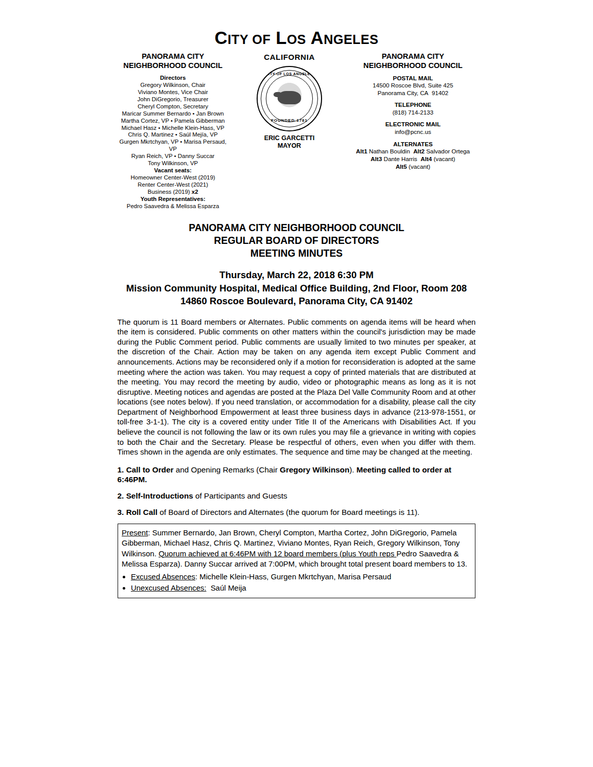CITY OF LOS ANGELES
| PANORAMA CITY NEIGHBORHOOD COUNCIL Directors Gregory Wilkinson, Chair Viviano Montes, Vice Chair John DiGregorio, Treasurer Cheryl Compton, Secretary Maricar Summer Bernardo • Jan Brown Martha Cortez, VP • Pamela Gibberman Michael Hasz • Michelle Klein-Hass, VP Chris Q. Martinez • Saúl Mejía, VP Gurgen Mkrtchyan, VP • Marisa Persaud, VP Ryan Reich, VP • Danny Succar Tony Wilkinson, VP Vacant seats: Homeowner Center-West (2019) Renter Center-West (2021) Business (2019) x2 Youth Representatives: Pedro Saavedra & Melissa Esparza | CALIFORNIA CITY OF LOS ANGELES FOUNDED 1781 ERIC GARCETTI MAYOR | PANORAMA CITY NEIGHBORHOOD COUNCIL POSTAL MAIL 14500 Roscoe Blvd, Suite 425 Panorama City, CA 91402 TELEPHONE (818) 714-2133 ELECTRONIC MAIL info@pcnc.us ALTERNATES Alt1 Nathan Bouldin Alt2 Salvador Ortega Alt3 Dante Harris Alt4 (vacant) Alt5 (vacant) |
PANORAMA CITY NEIGHBORHOOD COUNCIL
REGULAR BOARD OF DIRECTORS
MEETING MINUTES
Thursday, March 22, 2018 6:30 PM
Mission Community Hospital, Medical Office Building, 2nd Floor, Room 208
14860 Roscoe Boulevard, Panorama City, CA 91402
The quorum is 11 Board members or Alternates. Public comments on agenda items will be heard when the item is considered. Public comments on other matters within the council's jurisdiction may be made during the Public Comment period. Public comments are usually limited to two minutes per speaker, at the discretion of the Chair. Action may be taken on any agenda item except Public Comment and announcements. Actions may be reconsidered only if a motion for reconsideration is adopted at the same meeting where the action was taken. You may request a copy of printed materials that are distributed at the meeting. You may record the meeting by audio, video or photographic means as long as it is not disruptive. Meeting notices and agendas are posted at the Plaza Del Valle Community Room and at other locations (see notes below). If you need translation, or accommodation for a disability, please call the city Department of Neighborhood Empowerment at least three business days in advance (213-978-1551, or toll-free 3-1-1). The city is a covered entity under Title II of the Americans with Disabilities Act. If you believe the council is not following the law or its own rules you may file a grievance in writing with copies to both the Chair and the Secretary. Please be respectful of others, even when you differ with them. Times shown in the agenda are only estimates. The sequence and time may be changed at the meeting.
1. Call to Order and Opening Remarks (Chair Gregory Wilkinson). Meeting called to order at 6:46PM.
2. Self-Introductions of Participants and Guests
3. Roll Call of Board of Directors and Alternates (the quorum for Board meetings is 11).
Present: Summer Bernardo, Jan Brown, Cheryl Compton, Martha Cortez, John DiGregorio, Pamela Gibberman, Michael Hasz, Chris Q. Martinez, Viviano Montes, Ryan Reich, Gregory Wilkinson, Tony Wilkinson. Quorum achieved at 6:46PM with 12 board members (plus Youth reps Pedro Saavedra & Melissa Esparza). Danny Succar arrived at 7:00PM, which brought total present board members to 13.
Excused Absences: Michelle Klein-Hass, Gurgen Mkrtchyan, Marisa Persaud
Unexcused Absences: Saúl Meija